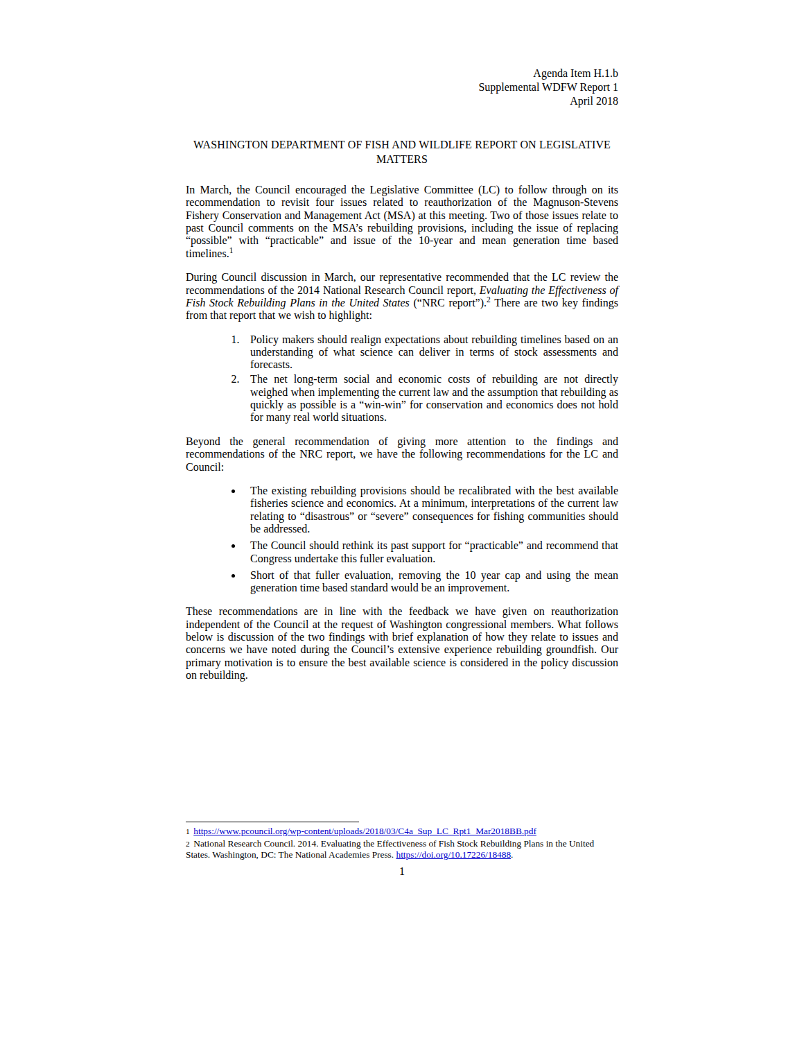Agenda Item H.1.b
Supplemental WDFW Report 1
April 2018
Washington Department of Fish and Wildlife Report on Legislative Matters
In March, the Council encouraged the Legislative Committee (LC) to follow through on its recommendation to revisit four issues related to reauthorization of the Magnuson-Stevens Fishery Conservation and Management Act (MSA) at this meeting. Two of those issues relate to past Council comments on the MSA’s rebuilding provisions, including the issue of replacing “possible” with “practicable” and issue of the 10-year and mean generation time based timelines.1
During Council discussion in March, our representative recommended that the LC review the recommendations of the 2014 National Research Council report, Evaluating the Effectiveness of Fish Stock Rebuilding Plans in the United States (“NRC report”).2 There are two key findings from that report that we wish to highlight:
Policy makers should realign expectations about rebuilding timelines based on an understanding of what science can deliver in terms of stock assessments and forecasts.
The net long-term social and economic costs of rebuilding are not directly weighed when implementing the current law and the assumption that rebuilding as quickly as possible is a “win-win” for conservation and economics does not hold for many real world situations.
Beyond the general recommendation of giving more attention to the findings and recommendations of the NRC report, we have the following recommendations for the LC and Council:
The existing rebuilding provisions should be recalibrated with the best available fisheries science and economics. At a minimum, interpretations of the current law relating to “disastrous” or “severe” consequences for fishing communities should be addressed.
The Council should rethink its past support for “practicable” and recommend that Congress undertake this fuller evaluation.
Short of that fuller evaluation, removing the 10 year cap and using the mean generation time based standard would be an improvement.
These recommendations are in line with the feedback we have given on reauthorization independent of the Council at the request of Washington congressional members. What follows below is discussion of the two findings with brief explanation of how they relate to issues and concerns we have noted during the Council’s extensive experience rebuilding groundfish. Our primary motivation is to ensure the best available science is considered in the policy discussion on rebuilding.
1 https://www.pcouncil.org/wp-content/uploads/2018/03/C4a_Sup_LC_Rpt1_Mar2018BB.pdf
2 National Research Council. 2014. Evaluating the Effectiveness of Fish Stock Rebuilding Plans in the United States. Washington, DC: The National Academies Press. https://doi.org/10.17226/18488.
1